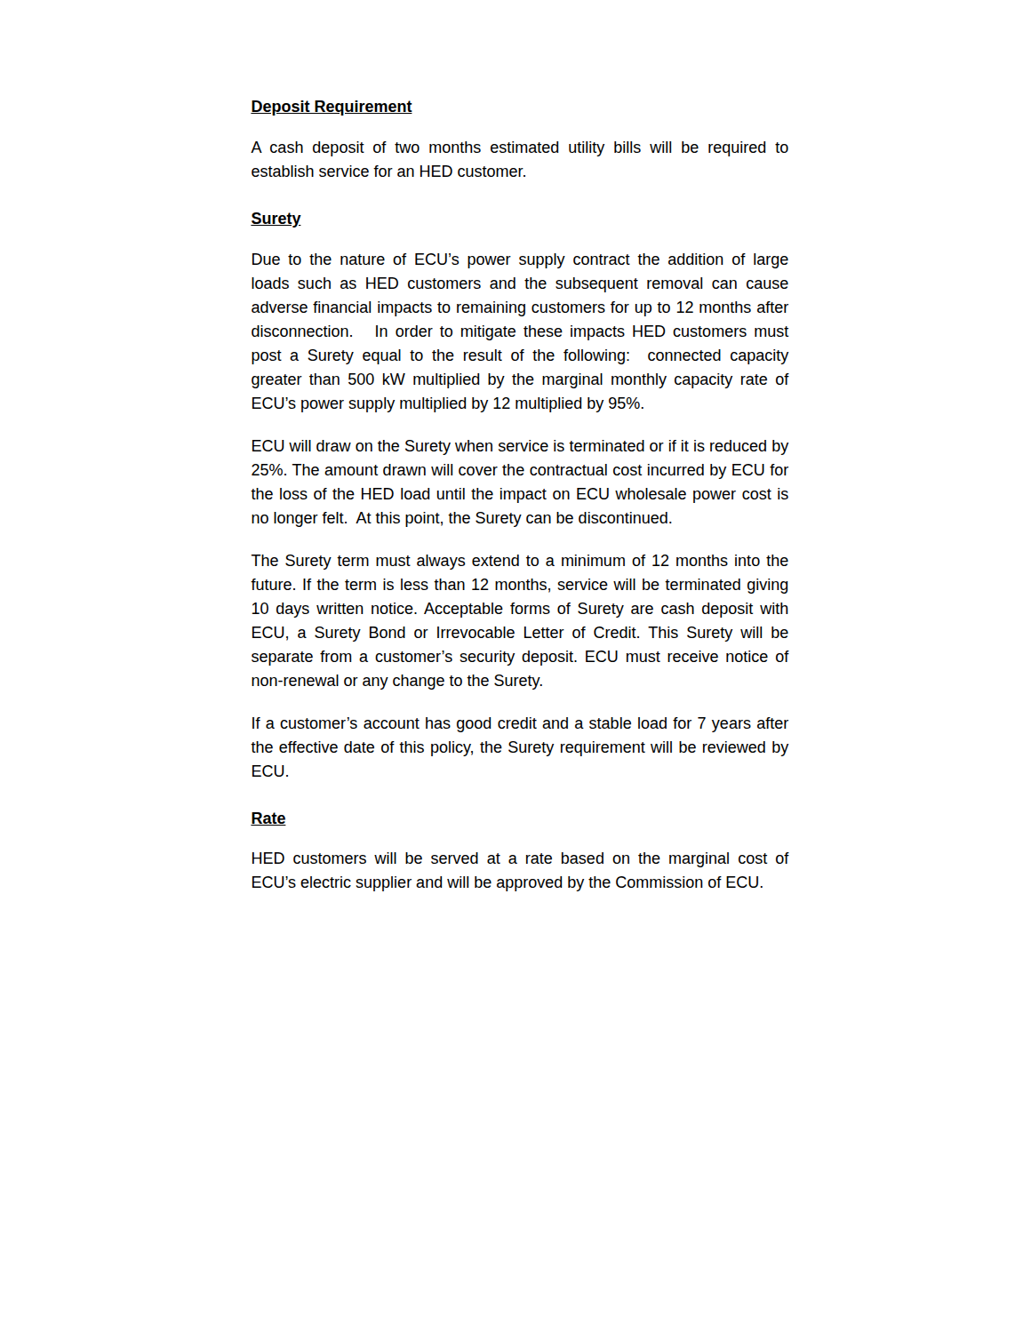Deposit Requirement
A cash deposit of two months estimated utility bills will be required to establish service for an HED customer.
Surety
Due to the nature of ECU’s power supply contract the addition of large loads such as HED customers and the subsequent removal can cause adverse financial impacts to remaining customers for up to 12 months after disconnection. In order to mitigate these impacts HED customers must post a Surety equal to the result of the following: connected capacity greater than 500 kW multiplied by the marginal monthly capacity rate of ECU’s power supply multiplied by 12 multiplied by 95%.
ECU will draw on the Surety when service is terminated or if it is reduced by 25%. The amount drawn will cover the contractual cost incurred by ECU for the loss of the HED load until the impact on ECU wholesale power cost is no longer felt. At this point, the Surety can be discontinued.
The Surety term must always extend to a minimum of 12 months into the future. If the term is less than 12 months, service will be terminated giving 10 days written notice. Acceptable forms of Surety are cash deposit with ECU, a Surety Bond or Irrevocable Letter of Credit. This Surety will be separate from a customer’s security deposit. ECU must receive notice of non-renewal or any change to the Surety.
If a customer’s account has good credit and a stable load for 7 years after the effective date of this policy, the Surety requirement will be reviewed by ECU.
Rate
HED customers will be served at a rate based on the marginal cost of ECU’s electric supplier and will be approved by the Commission of ECU.